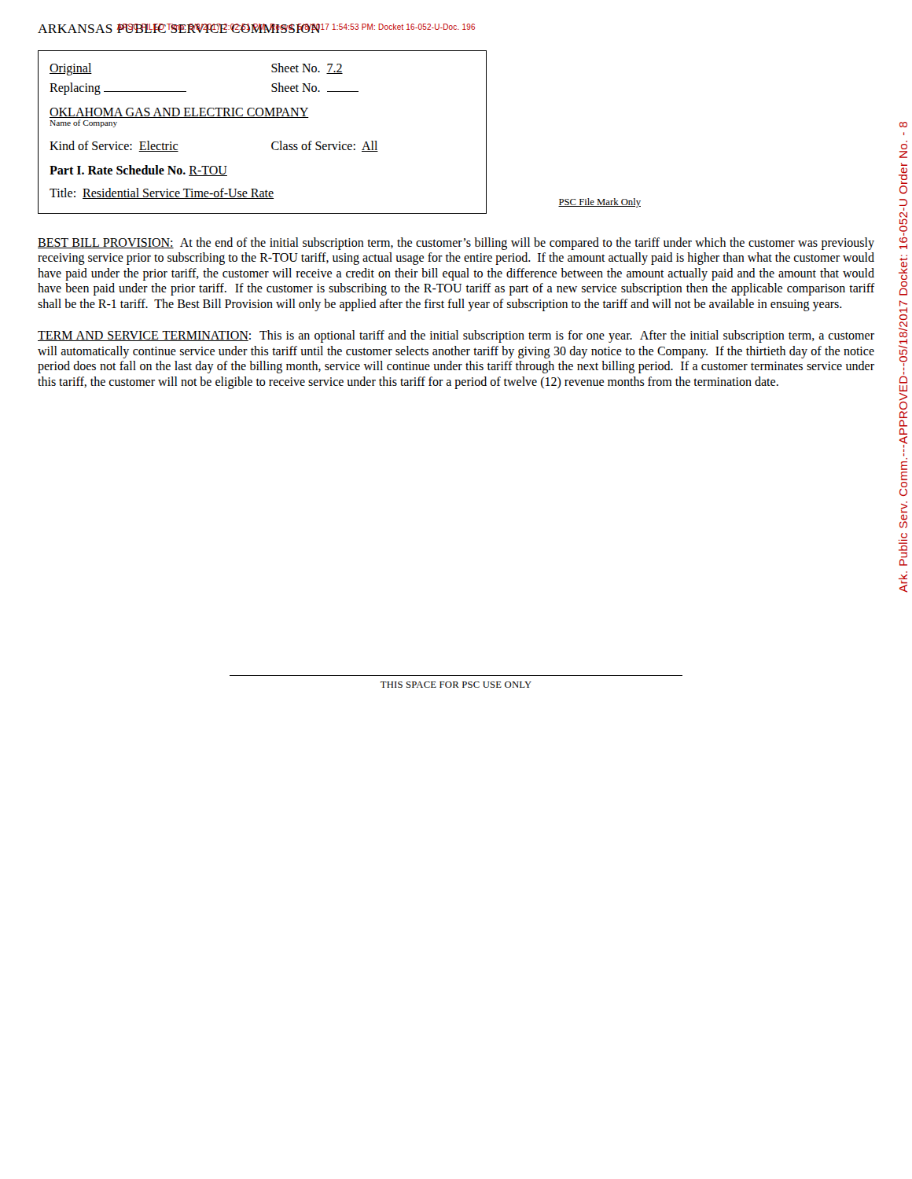ARKANSAS PUBLIC SERVICE COMMISSION
APSC FILED Time: 5/8/2017 2:02:51 PM: Recvd 5/8/2017 1:54:53 PM: Docket 16-052-U-Doc. 196
Ark. Public Serv. Comm.---APPROVED---05/18/2017 Docket: 16-052-U Order No. - 8
| Original | Sheet No. 7.2 |
| Replacing | Sheet No. |
| OKLAHOMA GAS AND ELECTRIC COMPANY Name of Company |
| Kind of Service: Electric | Class of Service: All |
| Part I. Rate Schedule No. R-TOU |
| Title: Residential Service Time-of-Use Rate |
PSC File Mark Only
BEST BILL PROVISION: At the end of the initial subscription term, the customer’s billing will be compared to the tariff under which the customer was previously receiving service prior to subscribing to the R-TOU tariff, using actual usage for the entire period. If the amount actually paid is higher than what the customer would have paid under the prior tariff, the customer will receive a credit on their bill equal to the difference between the amount actually paid and the amount that would have been paid under the prior tariff. If the customer is subscribing to the R-TOU tariff as part of a new service subscription then the applicable comparison tariff shall be the R-1 tariff. The Best Bill Provision will only be applied after the first full year of subscription to the tariff and will not be available in ensuing years.
TERM AND SERVICE TERMINATION: This is an optional tariff and the initial subscription term is for one year. After the initial subscription term, a customer will automatically continue service under this tariff until the customer selects another tariff by giving 30 day notice to the Company. If the thirtieth day of the notice period does not fall on the last day of the billing month, service will continue under this tariff through the next billing period. If a customer terminates service under this tariff, the customer will not be eligible to receive service under this tariff for a period of twelve (12) revenue months from the termination date.
THIS SPACE FOR PSC USE ONLY